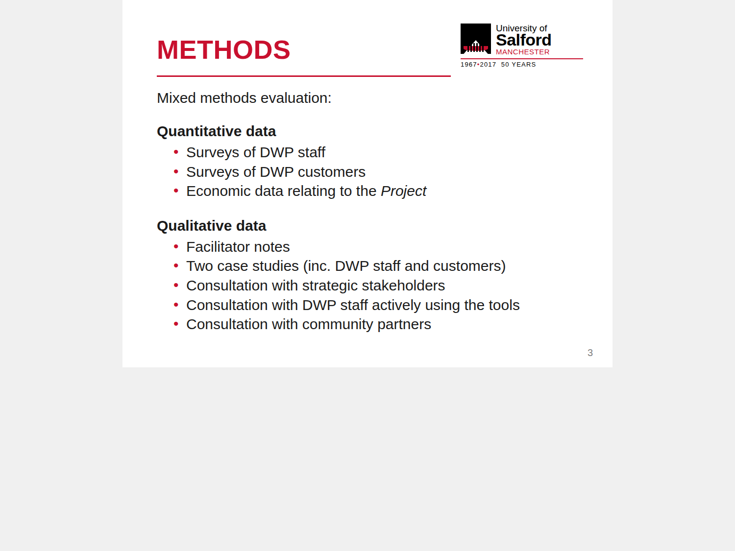University of Salford MANCHESTER
1967•2017 50 YEARS
METHODS
Mixed methods evaluation:
Quantitative data
Surveys of DWP staff
Surveys of DWP customers
Economic data relating to the Project
Qualitative data
Facilitator notes
Two case studies (inc. DWP staff and customers)
Consultation with strategic stakeholders
Consultation with DWP staff actively using the tools
Consultation with community partners
3